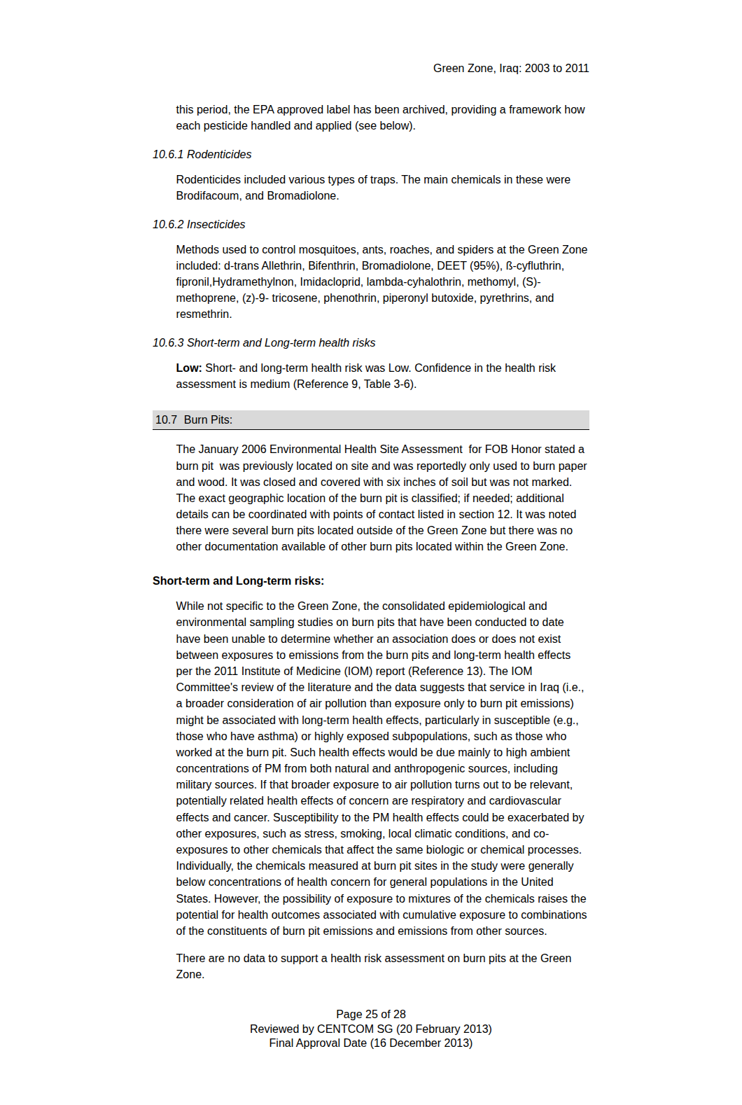Green Zone, Iraq: 2003 to 2011
this period, the EPA approved label has been archived, providing a framework how each pesticide handled and applied (see below).
10.6.1 Rodenticides
Rodenticides included various types of traps. The main chemicals in these were Brodifacoum, and Bromadiolone.
10.6.2 Insecticides
Methods used to control mosquitoes, ants, roaches, and spiders at the Green Zone included: d-trans Allethrin, Bifenthrin, Bromadiolone, DEET (95%), ß-cyfluthrin, fipronil,Hydramethylnon, Imidacloprid, lambda-cyhalothrin, methomyl, (S)-methoprene, (z)-9- tricosene, phenothrin, piperonyl butoxide, pyrethrins, and resmethrin.
10.6.3 Short-term and Long-term health risks
Low: Short- and long-term health risk was Low. Confidence in the health risk assessment is medium (Reference 9, Table 3-6).
10.7 Burn Pits:
The January 2006 Environmental Health Site Assessment for FOB Honor stated a burn pit was previously located on site and was reportedly only used to burn paper and wood. It was closed and covered with six inches of soil but was not marked. The exact geographic location of the burn pit is classified; if needed; additional details can be coordinated with points of contact listed in section 12. It was noted there were several burn pits located outside of the Green Zone but there was no other documentation available of other burn pits located within the Green Zone.
Short-term and Long-term risks:
While not specific to the Green Zone, the consolidated epidemiological and environmental sampling studies on burn pits that have been conducted to date have been unable to determine whether an association does or does not exist between exposures to emissions from the burn pits and long-term health effects per the 2011 Institute of Medicine (IOM) report (Reference 13). The IOM Committee's review of the literature and the data suggests that service in Iraq (i.e., a broader consideration of air pollution than exposure only to burn pit emissions) might be associated with long-term health effects, particularly in susceptible (e.g., those who have asthma) or highly exposed subpopulations, such as those who worked at the burn pit. Such health effects would be due mainly to high ambient concentrations of PM from both natural and anthropogenic sources, including military sources. If that broader exposure to air pollution turns out to be relevant, potentially related health effects of concern are respiratory and cardiovascular effects and cancer. Susceptibility to the PM health effects could be exacerbated by other exposures, such as stress, smoking, local climatic conditions, and co-exposures to other chemicals that affect the same biologic or chemical processes. Individually, the chemicals measured at burn pit sites in the study were generally below concentrations of health concern for general populations in the United States. However, the possibility of exposure to mixtures of the chemicals raises the potential for health outcomes associated with cumulative exposure to combinations of the constituents of burn pit emissions and emissions from other sources.
There are no data to support a health risk assessment on burn pits at the Green Zone.
Page 25 of 28 Reviewed by CENTCOM SG (20 February 2013)
Final Approval Date (16 December 2013)